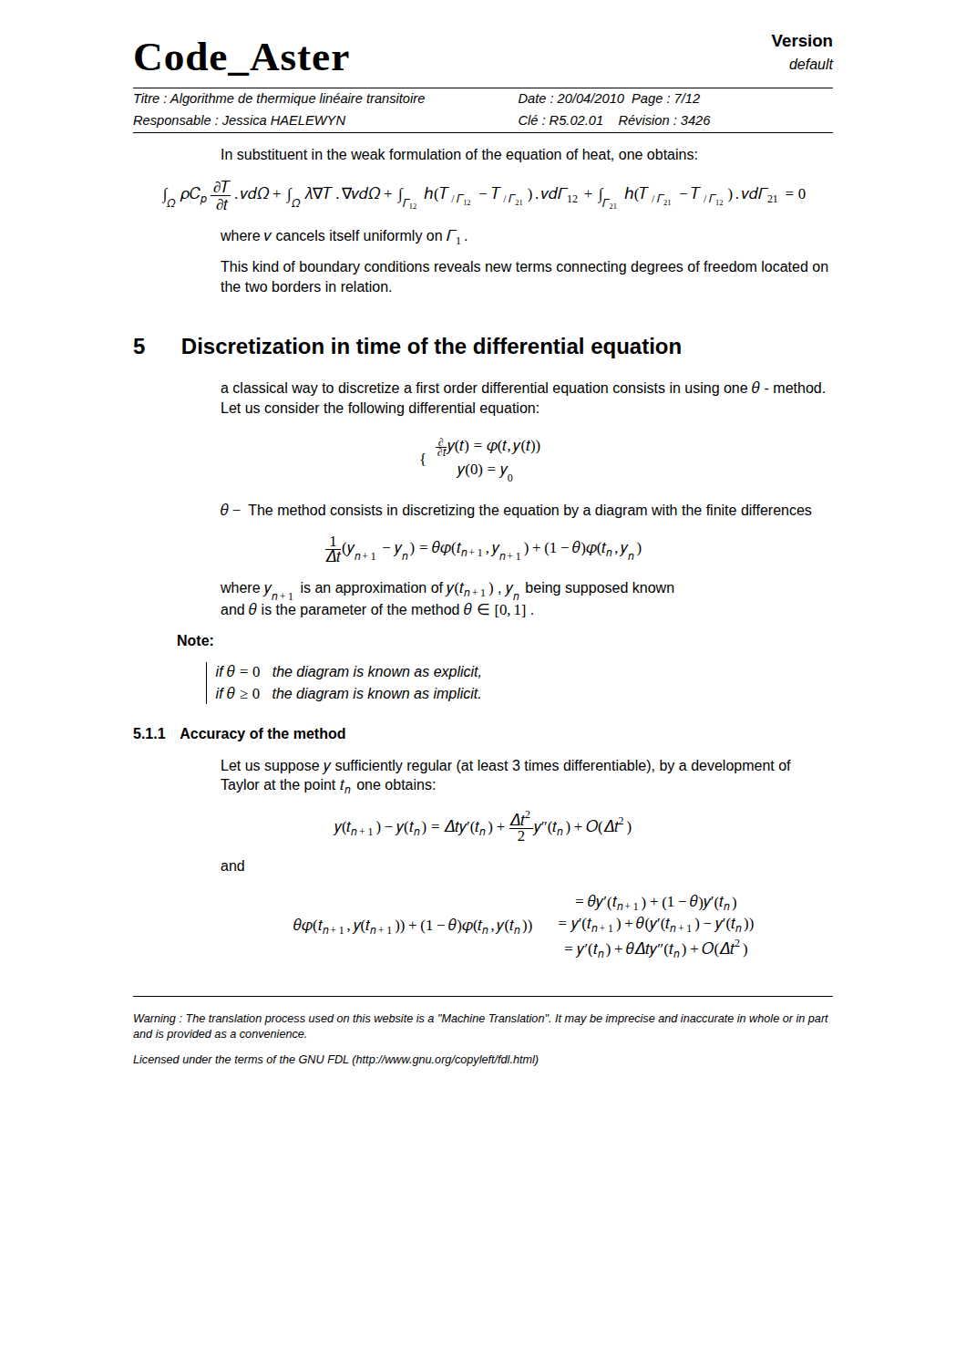Version
default
Code_Aster
| Titre : Algorithme de thermique linéaire transitoire | Date : 20/04/2010 Page : 7/12 |
| Responsable : Jessica HAELEWYN | Clé : R5.02.01 Révision : 3426 |
In substituent in the weak formulation of the equation of heat, one obtains:
∫Ω ρCp ∂T∂t .vdΩ + ∫Ω λ∇T.∇vdΩ + ∫Γ12 h(T/Γ12 −T/Γ21) .vdΓ12 + ∫Γ21 h(T/Γ21 −T/Γ12) .vdΓ21 =0
where v cancels itself uniformly on Γ1.
This kind of boundary conditions reveals new terms connecting degrees of freedom located on the two borders in relation.
5 Discretization in time of the differential equation
a classical way to discretize a first order differential equation consists in using one θ - method. Let us consider the following differential equation:
{ ∂∂t y(t) = φ(t,y(t)) y(0)=y0
θ− The method consists in discretizing the equation by a diagram with the finite differences
1Δt (yn+1 −yn) = θφ(tn+1 ,yn+1) + (1−θ) φ(tn,yn)
where yn+1 is an approximation of y(tn+1) , yn being supposed known
and θ is the parameter of the method θ∈[0,1] .
Note:
if θ=0 the diagram is known as explicit,
if θ≥0 the diagram is known as implicit.
5.1.1 Accuracy of the method
Let us suppose y sufficiently regular (at least 3 times differentiable), by a development of Taylor at the point tn one obtains:
y(tn+1) − y(tn) = Δty′(tn) + Δt22 y″(tn) + O(Δt2)
and
θφ(tn+1 ,y(tn+1)) + (1−θ) φ(tn,y(tn)) = θy′(tn+1) + (1−θ) y′(tn) = y′(tn+1) + θ( y′(tn+1) − y′(tn) ) = y′(tn) + θΔt y″(tn) + O(Δt2)
Warning : The translation process used on this website is a "Machine Translation". It may be imprecise and inaccurate in whole or in part and is provided as a convenience.
Licensed under the terms of the GNU FDL (http://www.gnu.org/copyleft/fdl.html)